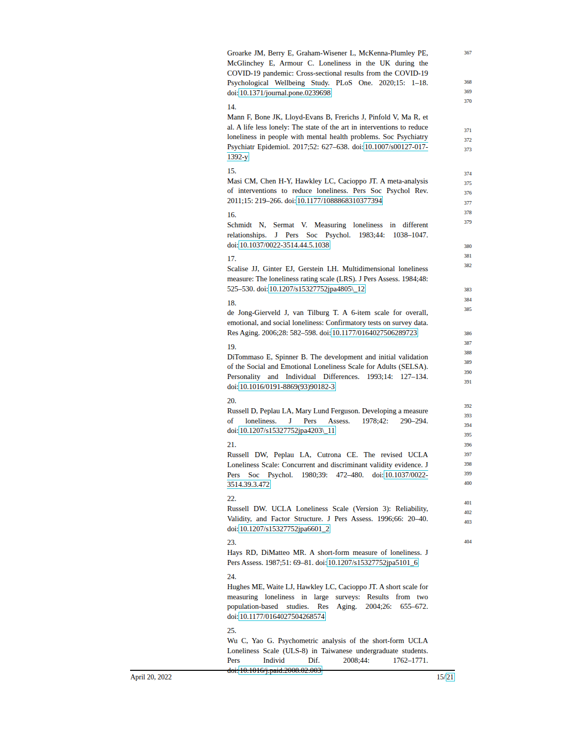Groarke JM, Berry E, Graham-Wisener L, McKenna-Plumley PE, McGlinchey E, Armour C. Loneliness in the UK during the COVID-19 pandemic: Cross-sectional results from the COVID-19 Psychological Wellbeing Study. PLoS One. 2020;15: 1–18. doi:10.1371/journal.pone.0239698
14.
Mann F, Bone JK, Lloyd-Evans B, Frerichs J, Pinfold V, Ma R, et al. A life less lonely: The state of the art in interventions to reduce loneliness in people with mental health problems. Soc Psychiatry Psychiatr Epidemiol. 2017;52: 627–638. doi:10.1007/s00127-017-1392-y
15.
Masi CM, Chen H-Y, Hawkley LC, Cacioppo JT. A meta-analysis of interventions to reduce loneliness. Pers Soc Psychol Rev. 2011;15: 219–266. doi:10.1177/1088868310377394
16.
Schmidt N, Sermat V. Measuring loneliness in different relationships. J Pers Soc Psychol. 1983;44: 1038–1047. doi:10.1037/0022-3514.44.5.1038
17.
Scalise JJ, Ginter EJ, Gerstein LH. Multidimensional loneliness measure: The loneliness rating scale (LRS). J Pers Assess. 1984;48: 525–530. doi:10.1207/s15327752jpa4805\_12
18.
de Jong-Gierveld J, van Tilburg T. A 6-item scale for overall, emotional, and social loneliness: Confirmatory tests on survey data. Res Aging. 2006;28: 582–598. doi:10.1177/0164027506289723
19.
DiTommaso E, Spinner B. The development and initial validation of the Social and Emotional Loneliness Scale for Adults (SELSA). Personality and Individual Differences. 1993;14: 127–134. doi:10.1016/0191-8869(93)90182-3
20.
Russell D, Peplau LA, Mary Lund Ferguson. Developing a measure of loneliness. J Pers Assess. 1978;42: 290–294. doi:10.1207/s15327752jpa4203\_11
21.
Russell DW, Peplau LA, Cutrona CE. The revised UCLA Loneliness Scale: Concurrent and discriminant validity evidence. J Pers Soc Psychol. 1980;39: 472–480. doi:10.1037/0022-3514.39.3.472
22.
Russell DW. UCLA Loneliness Scale (Version 3): Reliability, Validity, and Factor Structure. J Pers Assess. 1996;66: 20–40. doi:10.1207/s15327752jpa6601_2
23.
Hays RD, DiMatteo MR. A short-form measure of loneliness. J Pers Assess. 1987;51: 69–81. doi:10.1207/s15327752jpa5101_6
24.
Hughes ME, Waite LJ, Hawkley LC, Cacioppo JT. A short scale for measuring loneliness in large surveys: Results from two population-based studies. Res Aging. 2004;26: 655–672. doi:10.1177/0164027504268574
25.
Wu C, Yao G. Psychometric analysis of the short-form UCLA Loneliness Scale (ULS-8) in Taiwanese undergraduate students. Pers Individ Dif. 2008;44: 1762–1771. doi:10.1016/j.paid.2008.02.003
367
368
369
370
371
372
373
374
375
376
377
378
379
380
381
382
383
384
385
386
387
388
389
390
391
392
393
394
395
396
397
398
399
400
401
402
403
404
April 20, 2022
15/21